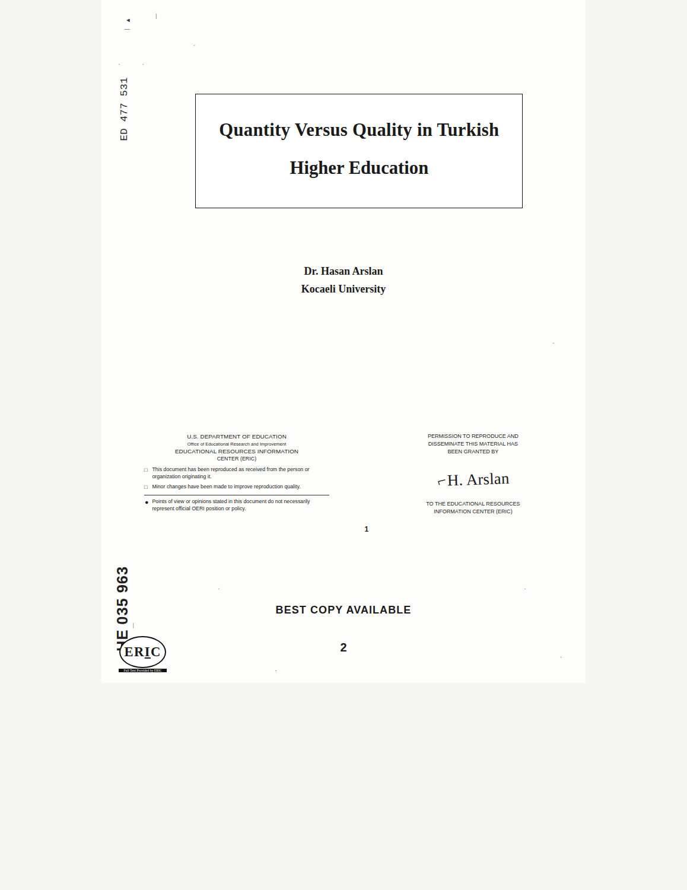◄ | — . . .
ED 477 531
Quantity Versus Quality in Turkish
Higher Education
Dr. Hasan Arslan
Kocaeli University
U.S. DEPARTMENT OF EDUCATION
Office of Educational Research and Improvement
EDUCATIONAL RESOURCES INFORMATION
CENTER (ERIC)
□This document has been reproduced as received from the person or organization originating it.
□Minor changes have been made to improve reproduction quality.
●Points of view or opinions stated in this document do not necessarily represent official OERI position or policy.
PERMISSION TO REPRODUCE AND
DISSEMINATE THIS MATERIAL HAS
BEEN GRANTED BY
⌐H. Arslan
TO THE EDUCATIONAL RESOURCES
INFORMATION CENTER (ERIC)
1
BEST COPY AVAILABLE
2
HE 035 963
ERIC
Full Text Provided by ERIC
. . . | . .